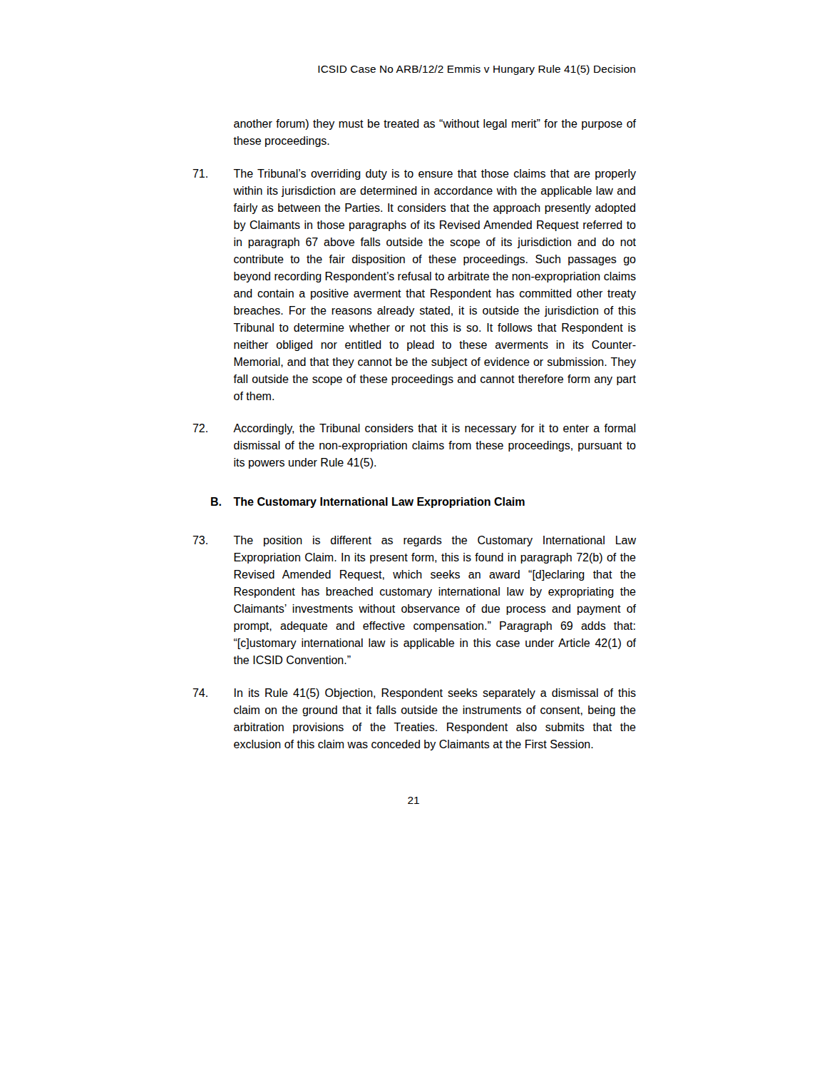ICSID Case No ARB/12/2 Emmis v Hungary Rule 41(5) Decision
another forum) they must be treated as “without legal merit” for the purpose of these proceedings.
71.
The Tribunal’s overriding duty is to ensure that those claims that are properly within its jurisdiction are determined in accordance with the applicable law and fairly as between the Parties. It considers that the approach presently adopted by Claimants in those paragraphs of its Revised Amended Request referred to in paragraph 67 above falls outside the scope of its jurisdiction and do not contribute to the fair disposition of these proceedings. Such passages go beyond recording Respondent’s refusal to arbitrate the non-expropriation claims and contain a positive averment that Respondent has committed other treaty breaches. For the reasons already stated, it is outside the jurisdiction of this Tribunal to determine whether or not this is so. It follows that Respondent is neither obliged nor entitled to plead to these averments in its Counter-Memorial, and that they cannot be the subject of evidence or submission. They fall outside the scope of these proceedings and cannot therefore form any part of them.
72.
Accordingly, the Tribunal considers that it is necessary for it to enter a formal dismissal of the non-expropriation claims from these proceedings, pursuant to its powers under Rule 41(5).
B.
The Customary International Law Expropriation Claim
73.
The position is different as regards the Customary International Law Expropriation Claim. In its present form, this is found in paragraph 72(b) of the Revised Amended Request, which seeks an award “[d]eclaring that the Respondent has breached customary international law by expropriating the Claimants’ investments without observance of due process and payment of prompt, adequate and effective compensation.” Paragraph 69 adds that: “[c]ustomary international law is applicable in this case under Article 42(1) of the ICSID Convention.”
74.
In its Rule 41(5) Objection, Respondent seeks separately a dismissal of this claim on the ground that it falls outside the instruments of consent, being the arbitration provisions of the Treaties. Respondent also submits that the exclusion of this claim was conceded by Claimants at the First Session.
21